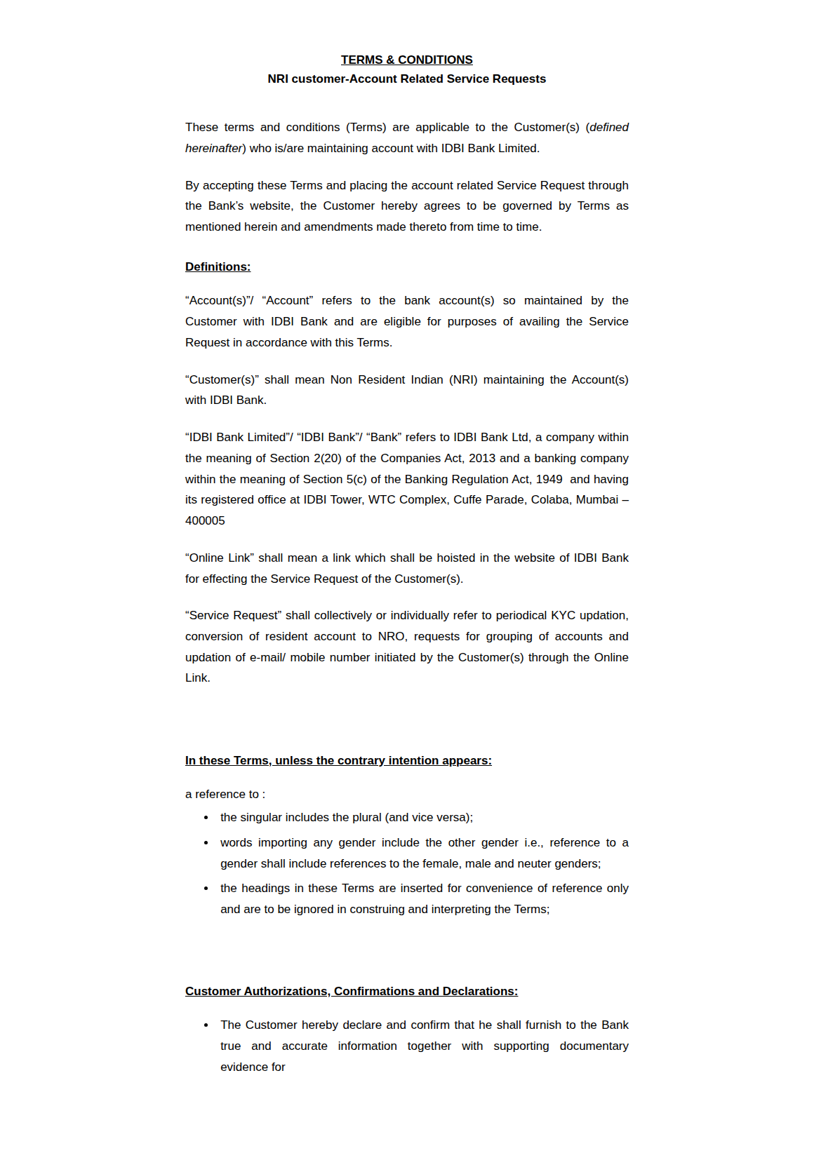TERMS & CONDITIONS NRI customer-Account Related Service Requests
These terms and conditions (Terms) are applicable to the Customer(s) (defined hereinafter) who is/are maintaining account with IDBI Bank Limited.
By accepting these Terms and placing the account related Service Request through the Bank’s website, the Customer hereby agrees to be governed by Terms as mentioned herein and amendments made thereto from time to time.
Definitions:
“Account(s)”/ “Account” refers to the bank account(s) so maintained by the Customer with IDBI Bank and are eligible for purposes of availing the Service Request in accordance with this Terms.
“Customer(s)” shall mean Non Resident Indian (NRI) maintaining the Account(s) with IDBI Bank.
“IDBI Bank Limited”/ “IDBI Bank”/ “Bank” refers to IDBI Bank Ltd, a company within the meaning of Section 2(20) of the Companies Act, 2013 and a banking company within the meaning of Section 5(c) of the Banking Regulation Act, 1949 and having its registered office at IDBI Tower, WTC Complex, Cuffe Parade, Colaba, Mumbai – 400005
“Online Link” shall mean a link which shall be hoisted in the website of IDBI Bank for effecting the Service Request of the Customer(s).
“Service Request” shall collectively or individually refer to periodical KYC updation, conversion of resident account to NRO, requests for grouping of accounts and updation of e-mail/ mobile number initiated by the Customer(s) through the Online Link.
In these Terms, unless the contrary intention appears:
a reference to :
the singular includes the plural (and vice versa);
words importing any gender include the other gender i.e., reference to a gender shall include references to the female, male and neuter genders;
the headings in these Terms are inserted for convenience of reference only and are to be ignored in construing and interpreting the Terms;
Customer Authorizations, Confirmations and Declarations:
The Customer hereby declare and confirm that he shall furnish to the Bank true and accurate information together with supporting documentary evidence for